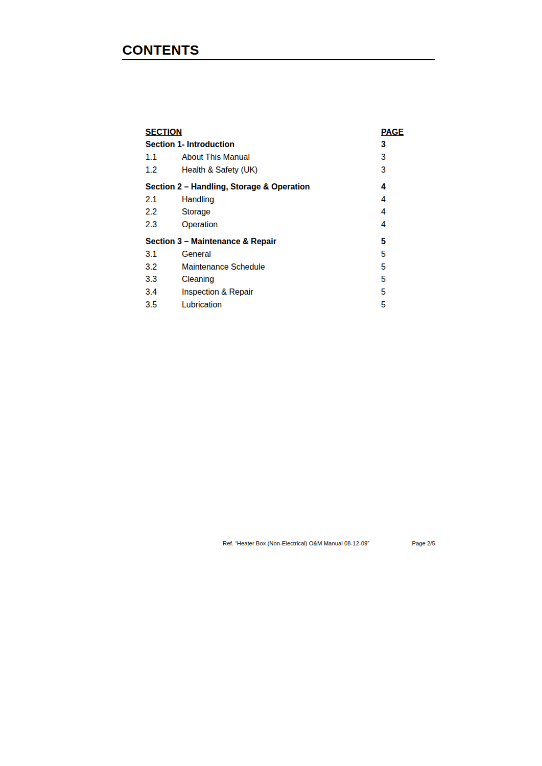CONTENTS
| SECTION | | PAGE |
| Section 1- Introduction | 3 |
| 1.1 | About This Manual | 3 |
| 1.2 | Health & Safety (UK) | 3 |
| Section 2 – Handling, Storage & Operation | 4 |
| 2.1 | Handling | 4 |
| 2.2 | Storage | 4 |
| 2.3 | Operation | 4 |
| Section 3 – Maintenance & Repair | 5 |
| 3.1 | General | 5 |
| 3.2 | Maintenance Schedule | 5 |
| 3.3 | Cleaning | 5 |
| 3.4 | Inspection & Repair | 5 |
| 3.5 | Lubrication | 5 |
Ref. “Heater Box (Non-Electrical) O&M Manual 08-12-09” Page 2/5